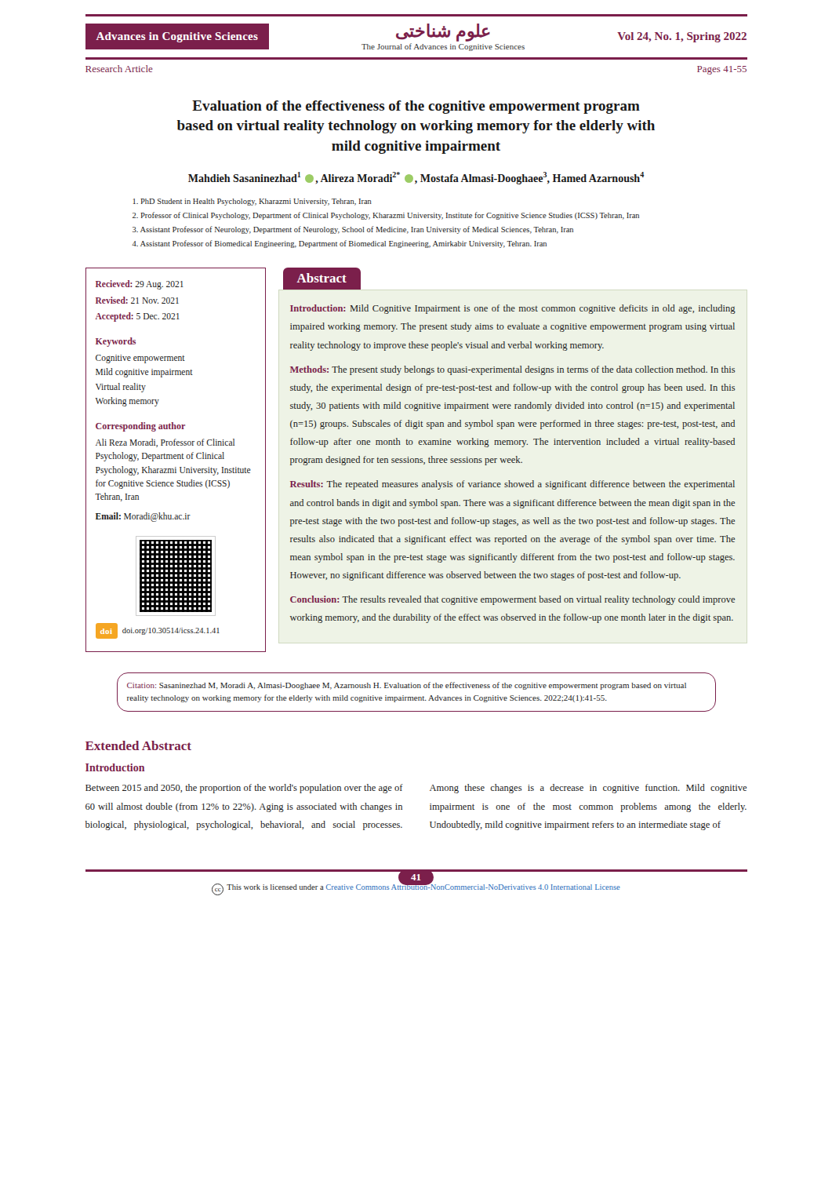Advances in Cognitive Sciences
علوم شناختی
The Journal of Advances in Cognitive Sciences
Vol 24, No. 1, Spring 2022
Research Article
Pages 41-55
Evaluation of the effectiveness of the cognitive empowerment program
based on virtual reality technology on working memory for the elderly with
mild cognitive impairment
Mahdieh Sasaninezhad1 , Alireza Moradi2* , Mostafa Almasi-Dooghaee3, Hamed Azarnoush4
1. PhD Student in Health Psychology, Kharazmi University, Tehran, Iran
2. Professor of Clinical Psychology, Department of Clinical Psychology, Kharazmi University, Institute for Cognitive Science Studies (ICSS) Tehran, Iran
3. Assistant Professor of Neurology, Department of Neurology, School of Medicine, Iran University of Medical Sciences, Tehran, Iran
4. Assistant Professor of Biomedical Engineering, Department of Biomedical Engineering, Amirkabir University, Tehran. Iran
Recieved: 29 Aug. 2021
Revised: 21 Nov. 2021
Accepted: 5 Dec. 2021
Keywords
Cognitive empowerment
Mild cognitive impairment
Virtual reality
Working memory
Corresponding author
Ali Reza Moradi, Professor of Clinical Psychology, Department of Clinical Psychology, Kharazmi University, Institute for Cognitive Science Studies (ICSS) Tehran, Iran
Email: Moradi@khu.ac.ir
doi doi.org/10.30514/icss.24.1.41
Abstract
Introduction: Mild Cognitive Impairment is one of the most common cognitive deficits in old age, including impaired working memory. The present study aims to evaluate a cognitive empowerment program using virtual reality technology to improve these people's visual and verbal working memory.
Methods: The present study belongs to quasi-experimental designs in terms of the data collection method. In this study, the experimental design of pre-test-post-test and follow-up with the control group has been used. In this study, 30 patients with mild cognitive impairment were randomly divided into control (n=15) and experimental (n=15) groups. Subscales of digit span and symbol span were performed in three stages: pre-test, post-test, and follow-up after one month to examine working memory. The intervention included a virtual reality-based program designed for ten sessions, three sessions per week.
Results: The repeated measures analysis of variance showed a significant difference between the experimental and control bands in digit and symbol span. There was a significant difference between the mean digit span in the pre-test stage with the two post-test and follow-up stages, as well as the two post-test and follow-up stages. The results also indicated that a significant effect was reported on the average of the symbol span over time. The mean symbol span in the pre-test stage was significantly different from the two post-test and follow-up stages. However, no significant difference was observed between the two stages of post-test and follow-up.
Conclusion: The results revealed that cognitive empowerment based on virtual reality technology could improve working memory, and the durability of the effect was observed in the follow-up one month later in the digit span.
Citation: Sasaninezhad M, Moradi A, Almasi-Dooghaee M, Azarnoush H. Evaluation of the effectiveness of the cognitive empowerment program based on virtual reality technology on working memory for the elderly with mild cognitive impairment. Advances in Cognitive Sciences. 2022;24(1):41-55.
Extended Abstract
Introduction
Between 2015 and 2050, the proportion of the world's population over the age of 60 will almost double (from 12% to 22%). Aging is associated with changes in biological, physiological, psychological, behavioral, and social processes. Among these changes is a decrease in cognitive function. Mild cognitive impairment is one of the most common problems among the elderly. Undoubtedly, mild cognitive impairment refers to an intermediate stage of
41
cc This work is licensed under a Creative Commons Attribution-NonCommercial-NoDerivatives 4.0 International License